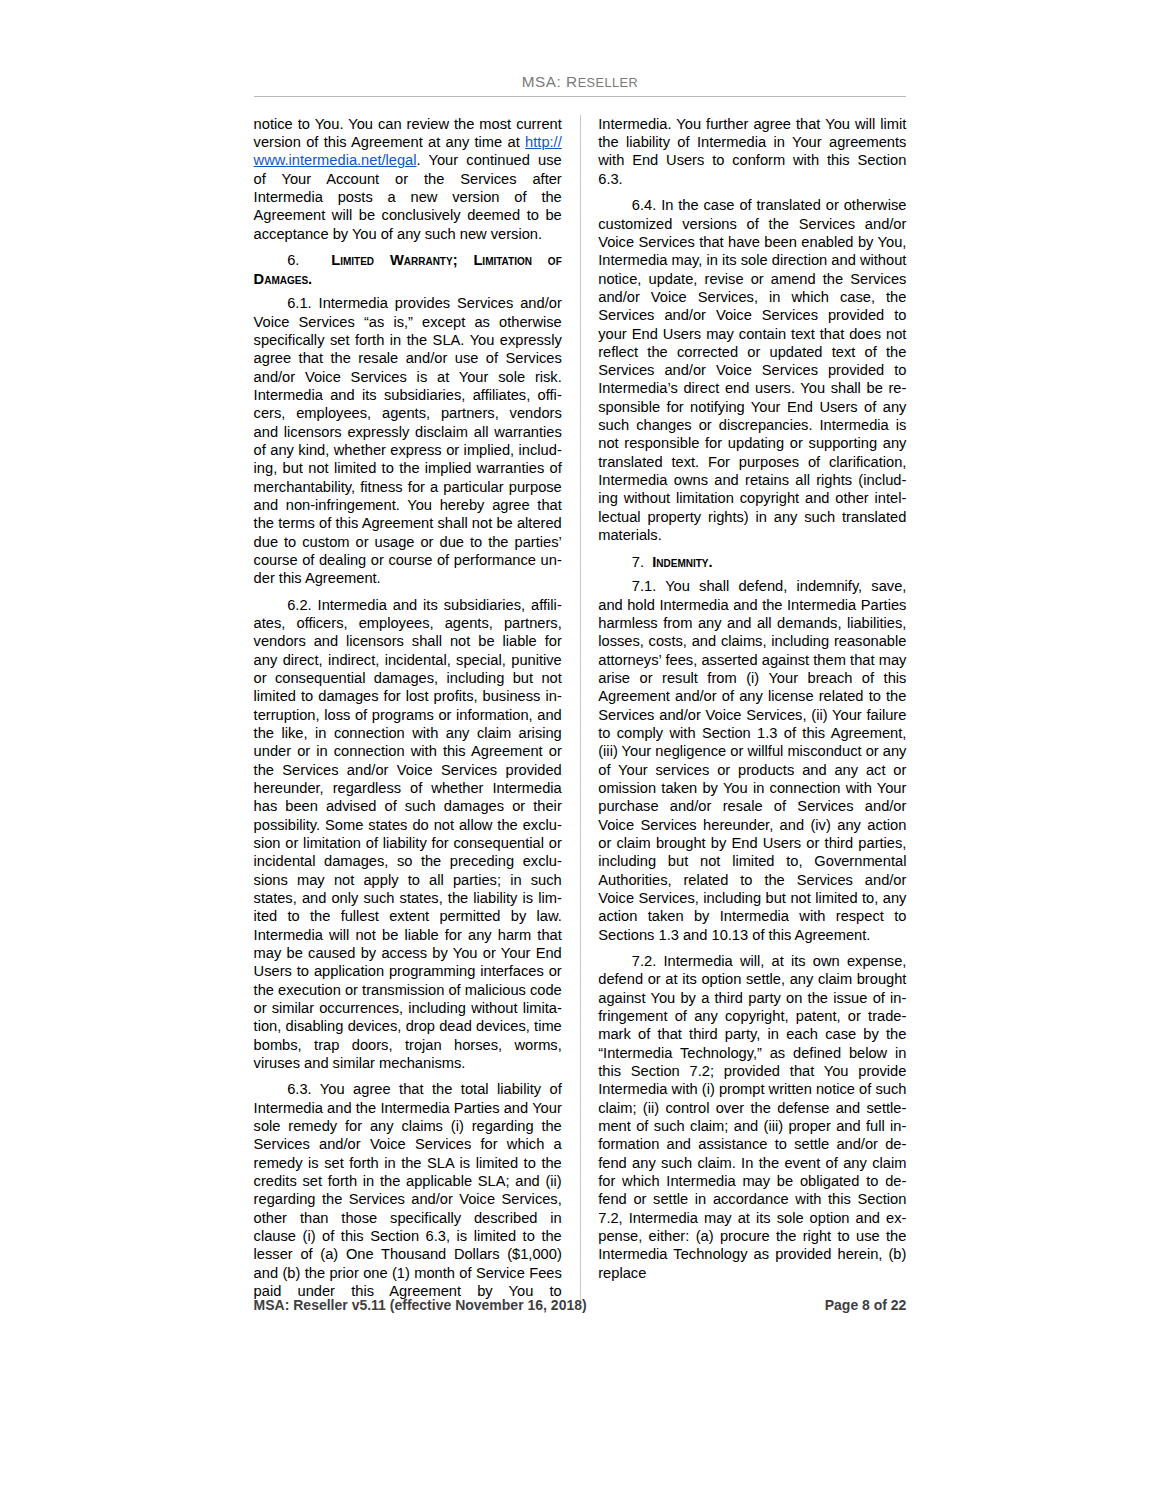MSA: RESELLER
notice to You. You can review the most current version of this Agreement at any time at http://www.intermedia.net/legal. Your continued use of Your Account or the Services after Intermedia posts a new version of the Agreement will be conclusively deemed to be acceptance by You of any such new version.
6. Limited Warranty; Limitation of Damages.
6.1. Intermedia provides Services and/or Voice Services “as is,” except as otherwise specifically set forth in the SLA. You expressly agree that the resale and/or use of Services and/or Voice Services is at Your sole risk. Intermedia and its subsidiaries, affiliates, officers, employees, agents, partners, vendors and licensors expressly disclaim all warranties of any kind, whether express or implied, including, but not limited to the implied warranties of merchantability, fitness for a particular purpose and non-infringement. You hereby agree that the terms of this Agreement shall not be altered due to custom or usage or due to the parties’ course of dealing or course of performance under this Agreement.
6.2. Intermedia and its subsidiaries, affiliates, officers, employees, agents, partners, vendors and licensors shall not be liable for any direct, indirect, incidental, special, punitive or consequential damages, including but not limited to damages for lost profits, business interruption, loss of programs or information, and the like, in connection with any claim arising under or in connection with this Agreement or the Services and/or Voice Services provided hereunder, regardless of whether Intermedia has been advised of such damages or their possibility. Some states do not allow the exclusion or limitation of liability for consequential or incidental damages, so the preceding exclusions may not apply to all parties; in such states, and only such states, the liability is limited to the fullest extent permitted by law. Intermedia will not be liable for any harm that may be caused by access by You or Your End Users to application programming interfaces or the execution or transmission of malicious code or similar occurrences, including without limitation, disabling devices, drop dead devices, time bombs, trap doors, trojan horses, worms, viruses and similar mechanisms.
6.3. You agree that the total liability of Intermedia and the Intermedia Parties and Your sole remedy for any claims (i) regarding the Services and/or Voice Services for which a remedy is set forth in the SLA is limited to the credits set forth in the applicable SLA; and (ii) regarding the Services and/or Voice Services, other than those specifically described in clause (i) of this Section 6.3, is limited to the lesser of (a) One Thousand Dollars ($1,000) and (b) the prior one (1) month of Service Fees paid under this Agreement by You to Intermedia. You further agree that You will limit the liability of Intermedia in Your agreements with End Users to conform with this Section 6.3.
6.4. In the case of translated or otherwise customized versions of the Services and/or Voice Services that have been enabled by You, Intermedia may, in its sole direction and without notice, update, revise or amend the Services and/or Voice Services, in which case, the Services and/or Voice Services provided to your End Users may contain text that does not reflect the corrected or updated text of the Services and/or Voice Services provided to Intermedia’s direct end users. You shall be responsible for notifying Your End Users of any such changes or discrepancies. Intermedia is not responsible for updating or supporting any translated text. For purposes of clarification, Intermedia owns and retains all rights (including without limitation copyright and other intellectual property rights) in any such translated materials.
7. Indemnity.
7.1. You shall defend, indemnify, save, and hold Intermedia and the Intermedia Parties harmless from any and all demands, liabilities, losses, costs, and claims, including reasonable attorneys’ fees, asserted against them that may arise or result from (i) Your breach of this Agreement and/or of any license related to the Services and/or Voice Services, (ii) Your failure to comply with Section 1.3 of this Agreement, (iii) Your negligence or willful misconduct or any of Your services or products and any act or omission taken by You in connection with Your purchase and/or resale of Services and/or Voice Services hereunder, and (iv) any action or claim brought by End Users or third parties, including but not limited to, Governmental Authorities, related to the Services and/or Voice Services, including but not limited to, any action taken by Intermedia with respect to Sections 1.3 and 10.13 of this Agreement.
7.2. Intermedia will, at its own expense, defend or at its option settle, any claim brought against You by a third party on the issue of infringement of any copyright, patent, or trademark of that third party, in each case by the “Intermedia Technology,” as defined below in this Section 7.2; provided that You provide Intermedia with (i) prompt written notice of such claim; (ii) control over the defense and settlement of such claim; and (iii) proper and full information and assistance to settle and/or defend any such claim. In the event of any claim for which Intermedia may be obligated to defend or settle in accordance with this Section 7.2, Intermedia may at its sole option and expense, either: (a) procure the right to use the Intermedia Technology as provided herein, (b) replace
MSA: Reseller v5.11 (effective November 16, 2018) Page 8 of 22